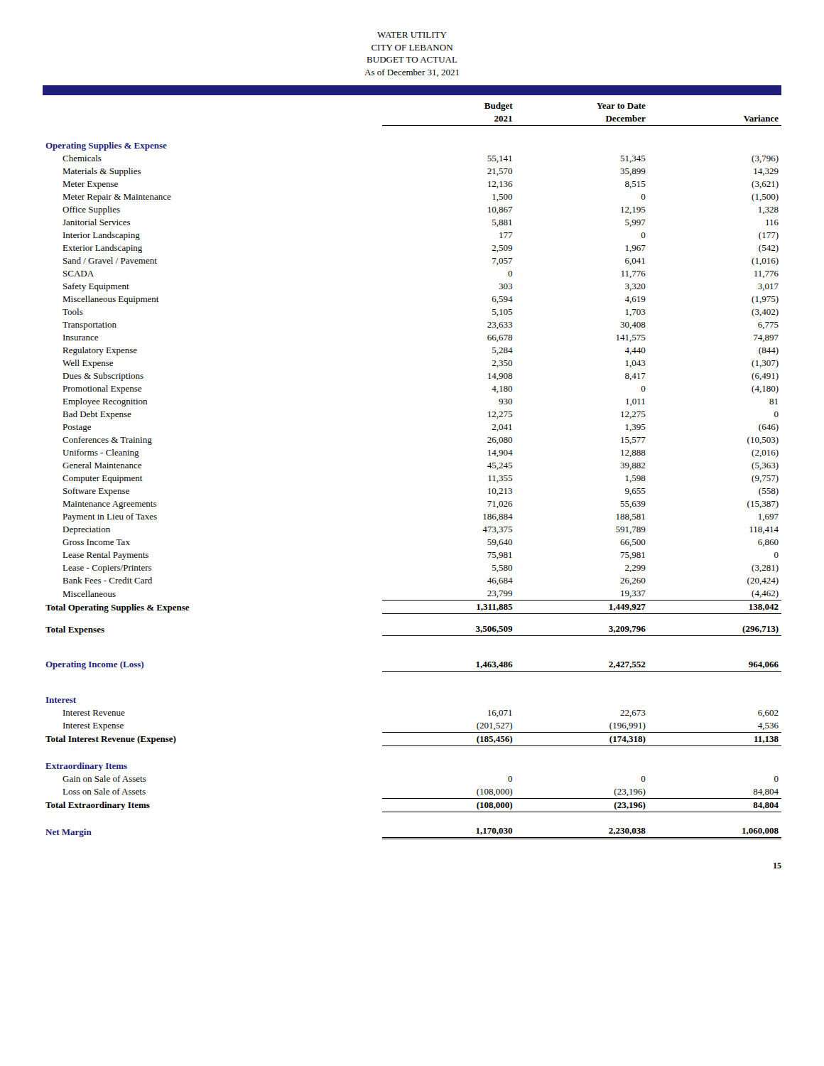WATER UTILITY
CITY OF LEBANON
BUDGET TO ACTUAL
As of December 31, 2021
| | Budget | Year to Date | |
| --- | --- | --- | --- |
| | 2021 | December | Variance |
| Operating Supplies & Expense | | | |
| Chemicals | 55,141 | 51,345 | (3,796) |
| Materials & Supplies | 21,570 | 35,899 | 14,329 |
| Meter Expense | 12,136 | 8,515 | (3,621) |
| Meter Repair & Maintenance | 1,500 | 0 | (1,500) |
| Office Supplies | 10,867 | 12,195 | 1,328 |
| Janitorial Services | 5,881 | 5,997 | 116 |
| Interior Landscaping | 177 | 0 | (177) |
| Exterior Landscaping | 2,509 | 1,967 | (542) |
| Sand / Gravel / Pavement | 7,057 | 6,041 | (1,016) |
| SCADA | 0 | 11,776 | 11,776 |
| Safety Equipment | 303 | 3,320 | 3,017 |
| Miscellaneous Equipment | 6,594 | 4,619 | (1,975) |
| Tools | 5,105 | 1,703 | (3,402) |
| Transportation | 23,633 | 30,408 | 6,775 |
| Insurance | 66,678 | 141,575 | 74,897 |
| Regulatory Expense | 5,284 | 4,440 | (844) |
| Well Expense | 2,350 | 1,043 | (1,307) |
| Dues & Subscriptions | 14,908 | 8,417 | (6,491) |
| Promotional Expense | 4,180 | 0 | (4,180) |
| Employee Recognition | 930 | 1,011 | 81 |
| Bad Debt Expense | 12,275 | 12,275 | 0 |
| Postage | 2,041 | 1,395 | (646) |
| Conferences & Training | 26,080 | 15,577 | (10,503) |
| Uniforms - Cleaning | 14,904 | 12,888 | (2,016) |
| General Maintenance | 45,245 | 39,882 | (5,363) |
| Computer Equipment | 11,355 | 1,598 | (9,757) |
| Software Expense | 10,213 | 9,655 | (558) |
| Maintenance Agreements | 71,026 | 55,639 | (15,387) |
| Payment in Lieu of Taxes | 186,884 | 188,581 | 1,697 |
| Depreciation | 473,375 | 591,789 | 118,414 |
| Gross Income Tax | 59,640 | 66,500 | 6,860 |
| Lease Rental Payments | 75,981 | 75,981 | 0 |
| Lease - Copiers/Printers | 5,580 | 2,299 | (3,281) |
| Bank Fees - Credit Card | 46,684 | 26,260 | (20,424) |
| Miscellaneous | 23,799 | 19,337 | (4,462) |
| Total Operating Supplies & Expense | 1,311,885 | 1,449,927 | 138,042 |
| Total Expenses | 3,506,509 | 3,209,796 | (296,713) |
| Operating Income (Loss) | 1,463,486 | 2,427,552 | 964,066 |
| Interest | | | |
| Interest Revenue | 16,071 | 22,673 | 6,602 |
| Interest Expense | (201,527) | (196,991) | 4,536 |
| Total Interest Revenue (Expense) | (185,456) | (174,318) | 11,138 |
| Extraordinary Items | | | |
| Gain on Sale of Assets | 0 | 0 | 0 |
| Loss on Sale of Assets | (108,000) | (23,196) | 84,804 |
| Total Extraordinary Items | (108,000) | (23,196) | 84,804 |
| Net Margin | 1,170,030 | 2,230,038 | 1,060,008 |
15